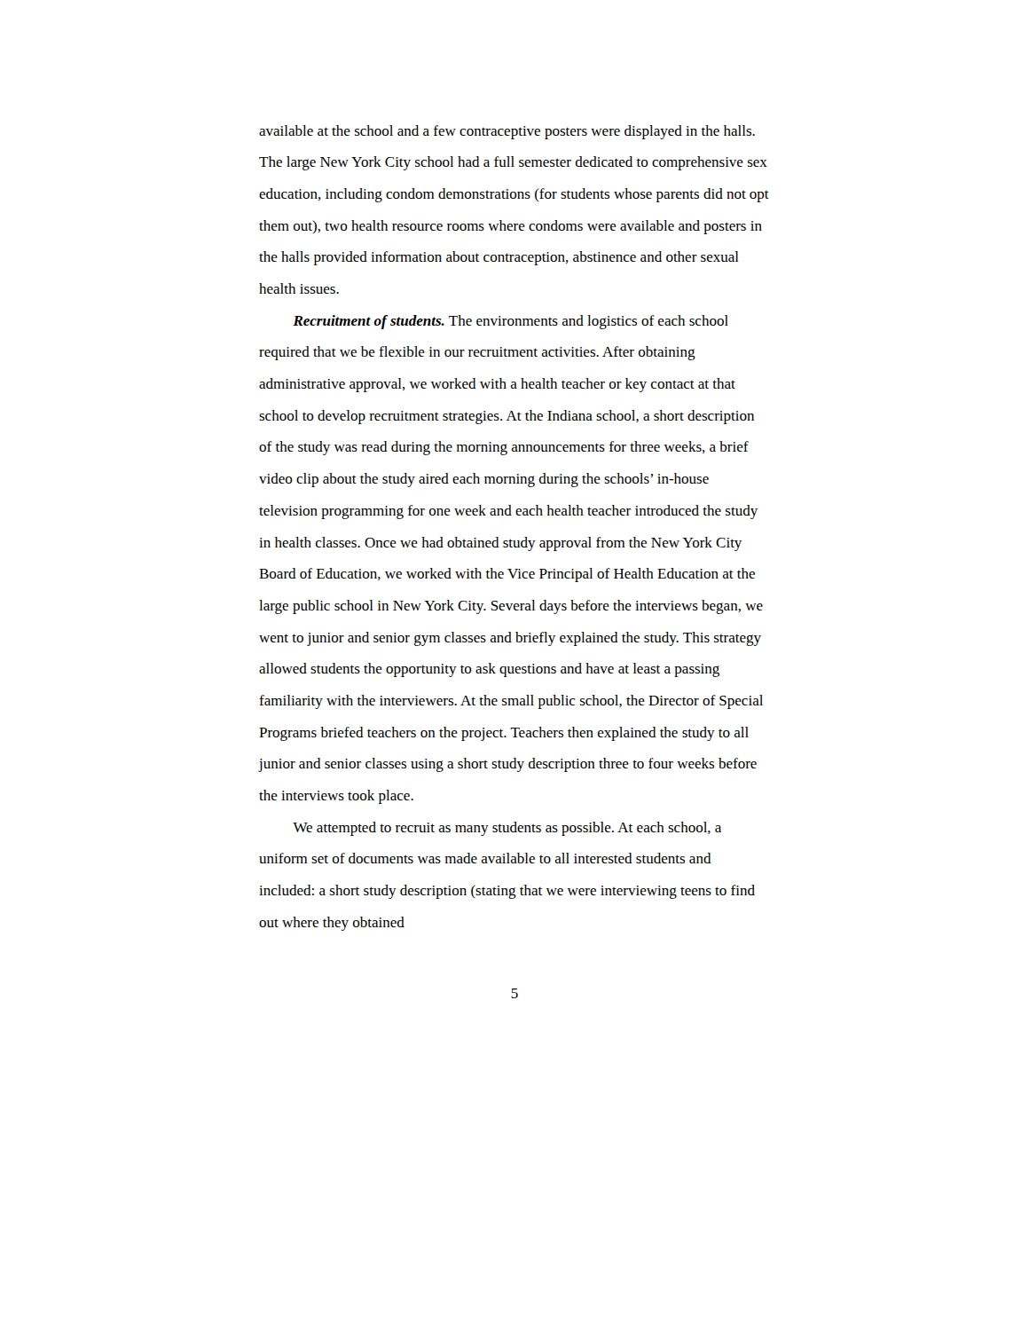available at the school and a few contraceptive posters were displayed in the halls. The large New York City school had a full semester dedicated to comprehensive sex education, including condom demonstrations (for students whose parents did not opt them out), two health resource rooms where condoms were available and posters in the halls provided information about contraception, abstinence and other sexual health issues.
Recruitment of students. The environments and logistics of each school required that we be flexible in our recruitment activities. After obtaining administrative approval, we worked with a health teacher or key contact at that school to develop recruitment strategies. At the Indiana school, a short description of the study was read during the morning announcements for three weeks, a brief video clip about the study aired each morning during the schools’ in-house television programming for one week and each health teacher introduced the study in health classes. Once we had obtained study approval from the New York City Board of Education, we worked with the Vice Principal of Health Education at the large public school in New York City. Several days before the interviews began, we went to junior and senior gym classes and briefly explained the study. This strategy allowed students the opportunity to ask questions and have at least a passing familiarity with the interviewers. At the small public school, the Director of Special Programs briefed teachers on the project. Teachers then explained the study to all junior and senior classes using a short study description three to four weeks before the interviews took place.
We attempted to recruit as many students as possible. At each school, a uniform set of documents was made available to all interested students and included: a short study description (stating that we were interviewing teens to find out where they obtained
5